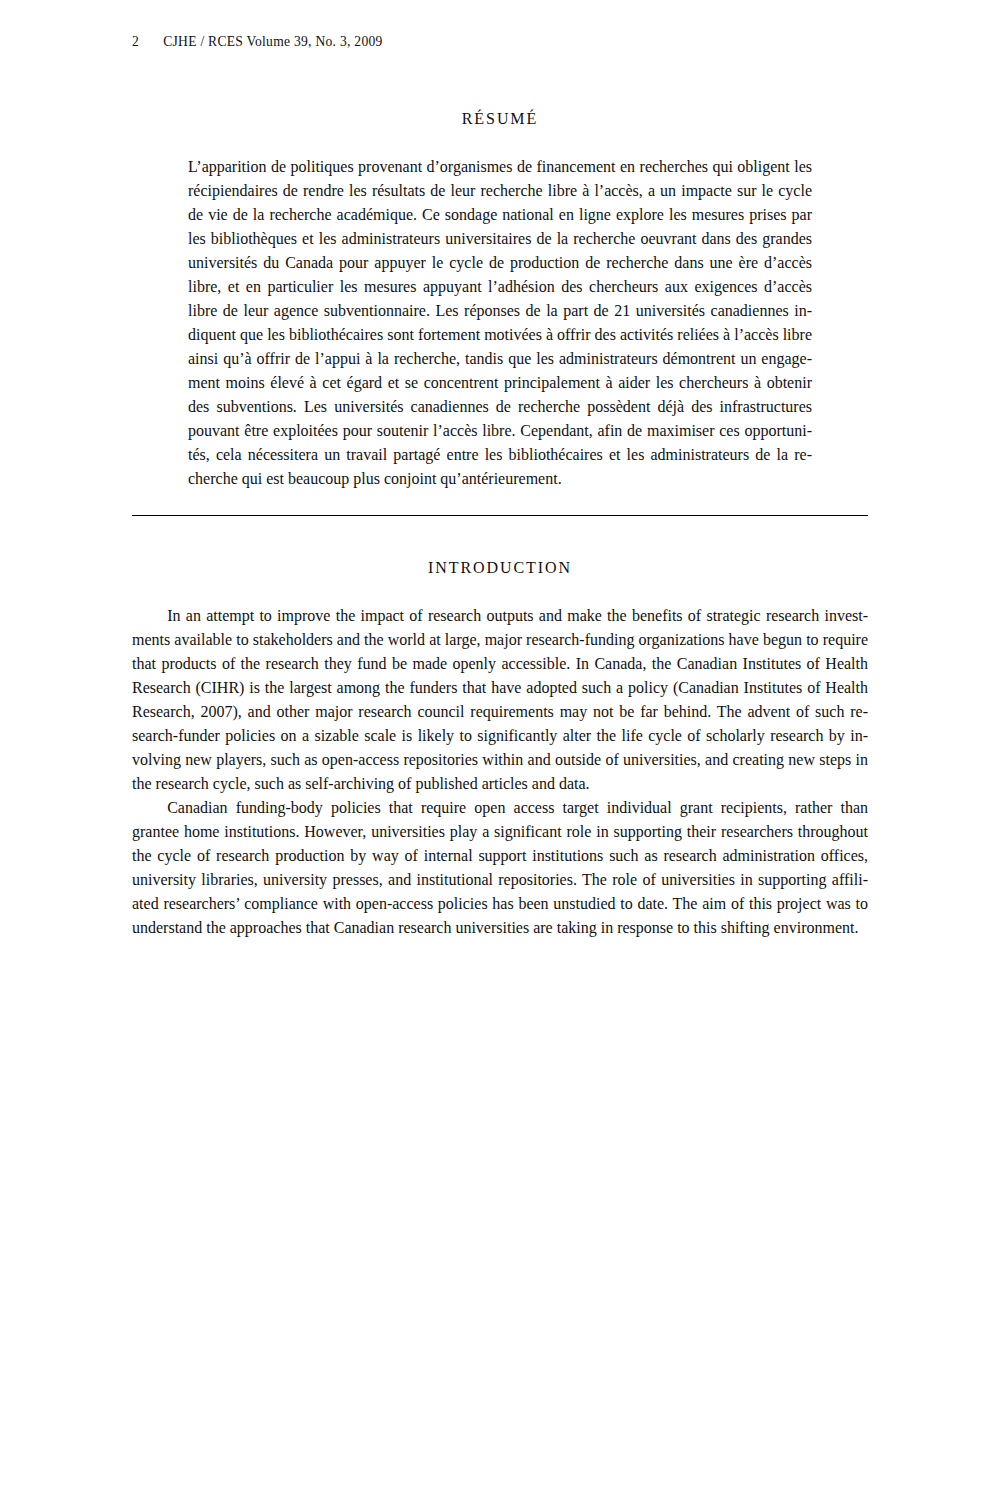2 CJHE / RCES Volume 39, No. 3, 2009
RÉSUMÉ
L’apparition de politiques provenant d’organismes de financement en recherches qui obligent les récipiendaires de rendre les résultats de leur recherche libre à l’accès, a un impacte sur le cycle de vie de la recherche académique. Ce sondage national en ligne explore les mesures prises par les bibliothèques et les administrateurs universitaires de la recherche oeuvrant dans des grandes universités du Canada pour appuyer le cycle de production de recherche dans une ère d’accès libre, et en particulier les mesures appuyant l’adhésion des chercheurs aux exigences d’accès libre de leur agence subventionnaire. Les réponses de la part de 21 universités canadiennes indiquent que les bibliothécaires sont fortement motivées à offrir des activités reliées à l’accès libre ainsi qu’à offrir de l’appui à la recherche, tandis que les administrateurs démontrent un engagement moins élevé à cet égard et se concentrent principalement à aider les chercheurs à obtenir des subventions. Les universités canadiennes de recherche possèdent déjà des infrastructures pouvant être exploitées pour soutenir l’accès libre. Cependant, afin de maximiser ces opportunités, cela nécessitera un travail partagé entre les bibliothécaires et les administrateurs de la recherche qui est beaucoup plus conjoint qu’antérieurement.
INTRODUCTION
In an attempt to improve the impact of research outputs and make the benefits of strategic research investments available to stakeholders and the world at large, major research-funding organizations have begun to require that products of the research they fund be made openly accessible. In Canada, the Canadian Institutes of Health Research (CIHR) is the largest among the funders that have adopted such a policy (Canadian Institutes of Health Research, 2007), and other major research council requirements may not be far behind. The advent of such research-funder policies on a sizable scale is likely to significantly alter the life cycle of scholarly research by involving new players, such as open-access repositories within and outside of universities, and creating new steps in the research cycle, such as self-archiving of published articles and data.
Canadian funding-body policies that require open access target individual grant recipients, rather than grantee home institutions. However, universities play a significant role in supporting their researchers throughout the cycle of research production by way of internal support institutions such as research administration offices, university libraries, university presses, and institutional repositories. The role of universities in supporting affiliated researchers’ compliance with open-access policies has been unstudied to date. The aim of this project was to understand the approaches that Canadian research universities are taking in response to this shifting environment.